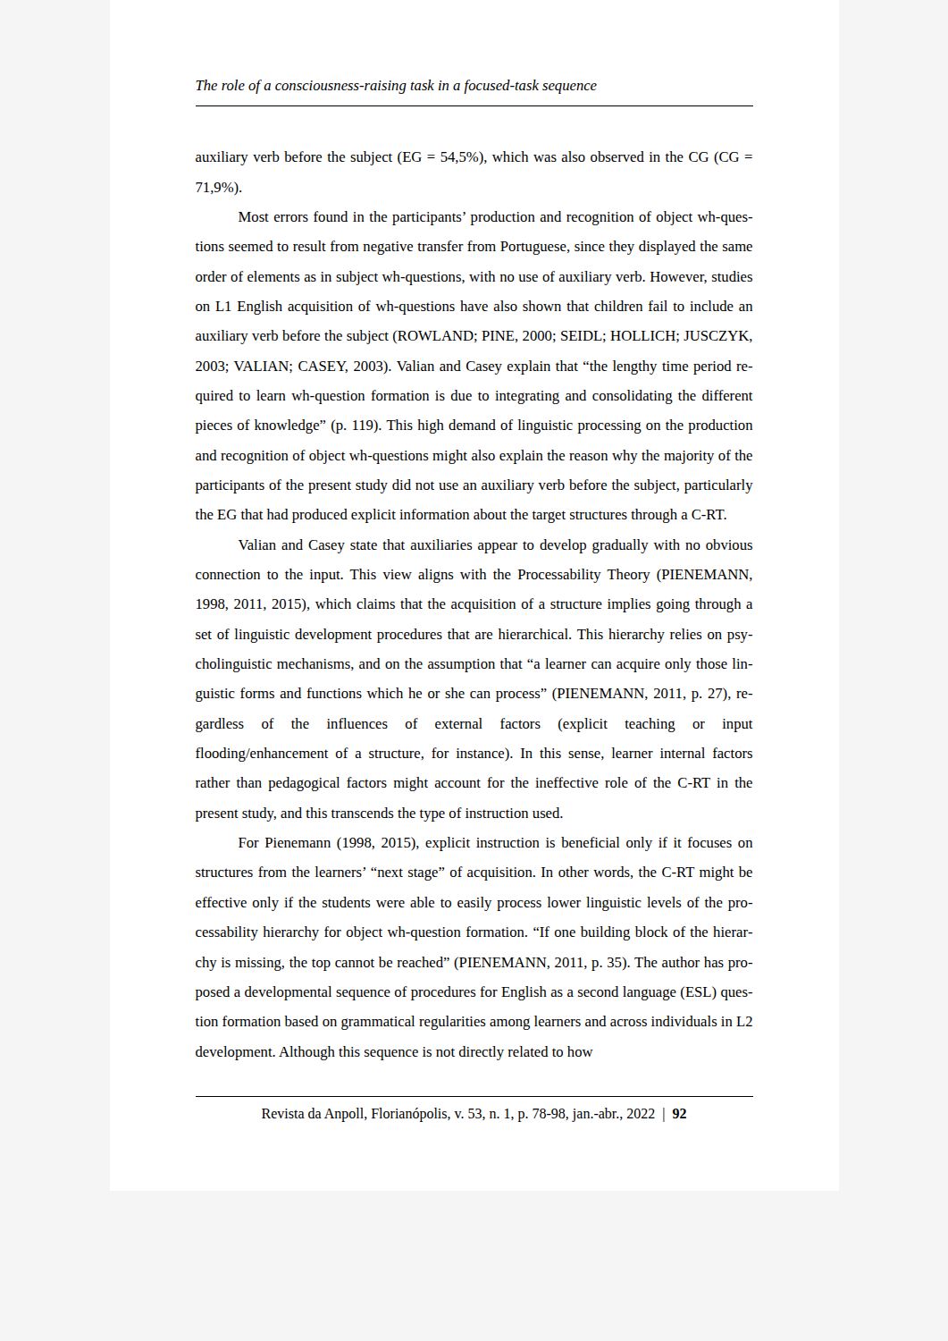The role of a consciousness-raising task in a focused-task sequence
auxiliary verb before the subject (EG = 54,5%), which was also observed in the CG (CG = 71,9%).
Most errors found in the participants’ production and recognition of object wh-questions seemed to result from negative transfer from Portuguese, since they displayed the same order of elements as in subject wh-questions, with no use of auxiliary verb. However, studies on L1 English acquisition of wh-questions have also shown that children fail to include an auxiliary verb before the subject (ROWLAND; PINE, 2000; SEIDL; HOLLICH; JUSCZYK, 2003; VALIAN; CASEY, 2003). Valian and Casey explain that “the lengthy time period required to learn wh-question formation is due to integrating and consolidating the different pieces of knowledge” (p. 119). This high demand of linguistic processing on the production and recognition of object wh-questions might also explain the reason why the majority of the participants of the present study did not use an auxiliary verb before the subject, particularly the EG that had produced explicit information about the target structures through a C-RT.
Valian and Casey state that auxiliaries appear to develop gradually with no obvious connection to the input. This view aligns with the Processability Theory (PIENEMANN, 1998, 2011, 2015), which claims that the acquisition of a structure implies going through a set of linguistic development procedures that are hierarchical. This hierarchy relies on psycholinguistic mechanisms, and on the assumption that “a learner can acquire only those linguistic forms and functions which he or she can process” (PIENEMANN, 2011, p. 27), regardless of the influences of external factors (explicit teaching or input flooding/enhancement of a structure, for instance). In this sense, learner internal factors rather than pedagogical factors might account for the ineffective role of the C-RT in the present study, and this transcends the type of instruction used.
For Pienemann (1998, 2015), explicit instruction is beneficial only if it focuses on structures from the learners’ “next stage” of acquisition. In other words, the C-RT might be effective only if the students were able to easily process lower linguistic levels of the processability hierarchy for object wh-question formation. “If one building block of the hierarchy is missing, the top cannot be reached” (PIENEMANN, 2011, p. 35). The author has proposed a developmental sequence of procedures for English as a second language (ESL) question formation based on grammatical regularities among learners and across individuals in L2 development. Although this sequence is not directly related to how
Revista da Anpoll, Florianópolis, v. 53, n. 1, p. 78-98, jan.-abr., 2022 | 92